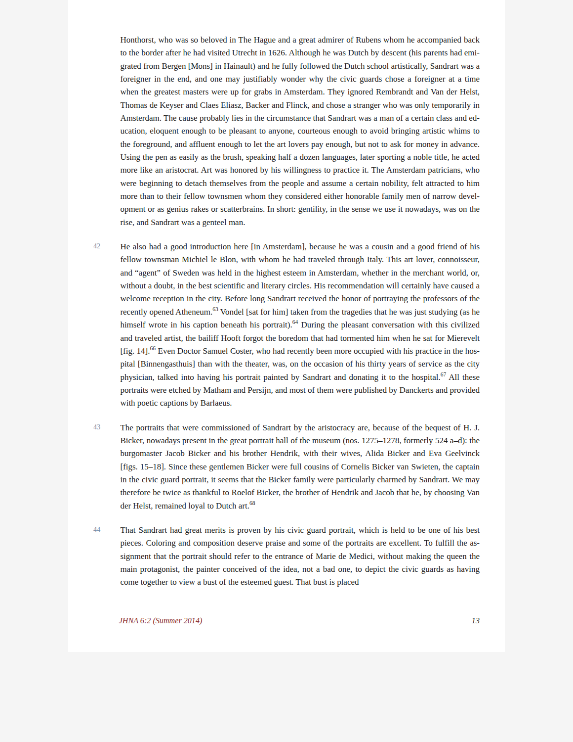Honthorst, who was so beloved in The Hague and a great admirer of Rubens whom he accompanied back to the border after he had visited Utrecht in 1626. Although he was Dutch by descent (his parents had emigrated from Bergen [Mons] in Hainault) and he fully followed the Dutch school artistically, Sandrart was a foreigner in the end, and one may justifiably wonder why the civic guards chose a foreigner at a time when the greatest masters were up for grabs in Amsterdam. They ignored Rembrandt and Van der Helst, Thomas de Keyser and Claes Eliasz, Backer and Flinck, and chose a stranger who was only temporarily in Amsterdam. The cause probably lies in the circumstance that Sandrart was a man of a certain class and education, eloquent enough to be pleasant to anyone, courteous enough to avoid bringing artistic whims to the foreground, and affluent enough to let the art lovers pay enough, but not to ask for money in advance. Using the pen as easily as the brush, speaking half a dozen languages, later sporting a noble title, he acted more like an aristocrat. Art was honored by his willingness to practice it. The Amsterdam patricians, who were beginning to detach themselves from the people and assume a certain nobility, felt attracted to him more than to their fellow townsmen whom they considered either honorable family men of narrow development or as genius rakes or scatterbrains. In short: gentility, in the sense we use it nowadays, was on the rise, and Sandrart was a genteel man.
42
He also had a good introduction here [in Amsterdam], because he was a cousin and a good friend of his fellow townsman Michiel le Blon, with whom he had traveled through Italy. This art lover, connoisseur, and “agent” of Sweden was held in the highest esteem in Amsterdam, whether in the merchant world, or, without a doubt, in the best scientific and literary circles. His recommendation will certainly have caused a welcome reception in the city. Before long Sandrart received the honor of portraying the professors of the recently opened Atheneum.63 Vondel [sat for him] taken from the tragedies that he was just studying (as he himself wrote in his caption beneath his portrait).64 During the pleasant conversation with this civilized and traveled artist, the bailiff Hooft forgot the boredom that had tormented him when he sat for Mierevelt [fig. 14].66 Even Doctor Samuel Coster, who had recently been more occupied with his practice in the hospital [Binnengasthuis] than with the theater, was, on the occasion of his thirty years of service as the city physician, talked into having his portrait painted by Sandrart and donating it to the hospital.67 All these portraits were etched by Matham and Persijn, and most of them were published by Danckerts and provided with poetic captions by Barlaeus.
43
The portraits that were commissioned of Sandrart by the aristocracy are, because of the bequest of H. J. Bicker, nowadays present in the great portrait hall of the museum (nos. 1275–1278, formerly 524 a–d): the burgomaster Jacob Bicker and his brother Hendrik, with their wives, Alida Bicker and Eva Geelvinck [figs. 15–18]. Since these gentlemen Bicker were full cousins of Cornelis Bicker van Swieten, the captain in the civic guard portrait, it seems that the Bicker family were particularly charmed by Sandrart. We may therefore be twice as thankful to Roelof Bicker, the brother of Hendrik and Jacob that he, by choosing Van der Helst, remained loyal to Dutch art.68
44
That Sandrart had great merits is proven by his civic guard portrait, which is held to be one of his best pieces. Coloring and composition deserve praise and some of the portraits are excellent. To fulfill the assignment that the portrait should refer to the entrance of Marie de Medici, without making the queen the main protagonist, the painter conceived of the idea, not a bad one, to depict the civic guards as having come together to view a bust of the esteemed guest. That bust is placed
JHNA 6:2 (Summer 2014) 13